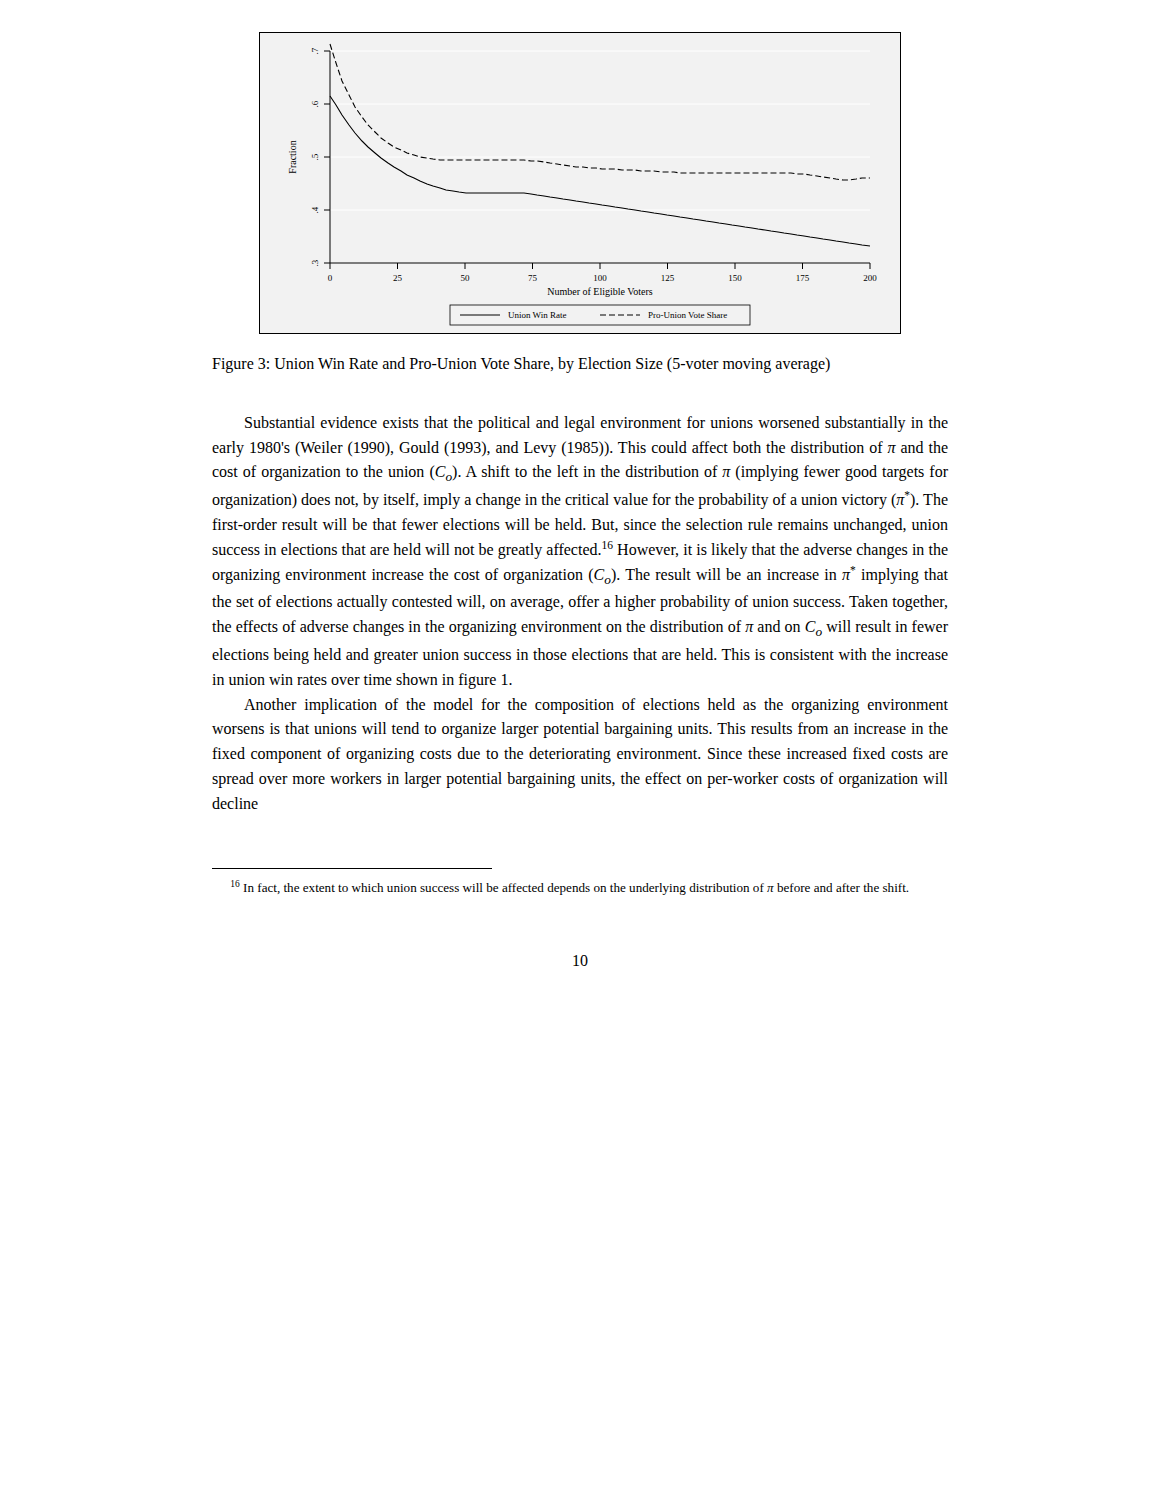.3 .4 .5 .6 .7 Fraction 0 25 50 75 100 125 150 175 200 Number of Eligible Voters Union Win Rate Pro-Union Vote Share
Figure 3: Union Win Rate and Pro-Union Vote Share, by Election Size (5-voter moving average)
Substantial evidence exists that the political and legal environment for unions worsened substantially in the early 1980's (Weiler (1990), Gould (1993), and Levy (1985)). This could affect both the distribution of π and the cost of organization to the union (Co). A shift to the left in the distribution of π (implying fewer good targets for organization) does not, by itself, imply a change in the critical value for the probability of a union victory (π*). The first-order result will be that fewer elections will be held. But, since the selection rule remains unchanged, union success in elections that are held will not be greatly affected.16 However, it is likely that the adverse changes in the organizing environment increase the cost of organization (Co). The result will be an increase in π* implying that the set of elections actually contested will, on average, offer a higher probability of union success. Taken together, the effects of adverse changes in the organizing environment on the distribution of π and on Co will result in fewer elections being held and greater union success in those elections that are held. This is consistent with the increase in union win rates over time shown in figure 1.
Another implication of the model for the composition of elections held as the organizing environment worsens is that unions will tend to organize larger potential bargaining units. This results from an increase in the fixed component of organizing costs due to the deteriorating environment. Since these increased fixed costs are spread over more workers in larger potential bargaining units, the effect on per-worker costs of organization will decline
16 In fact, the extent to which union success will be affected depends on the underlying distribution of π before and after the shift.
10